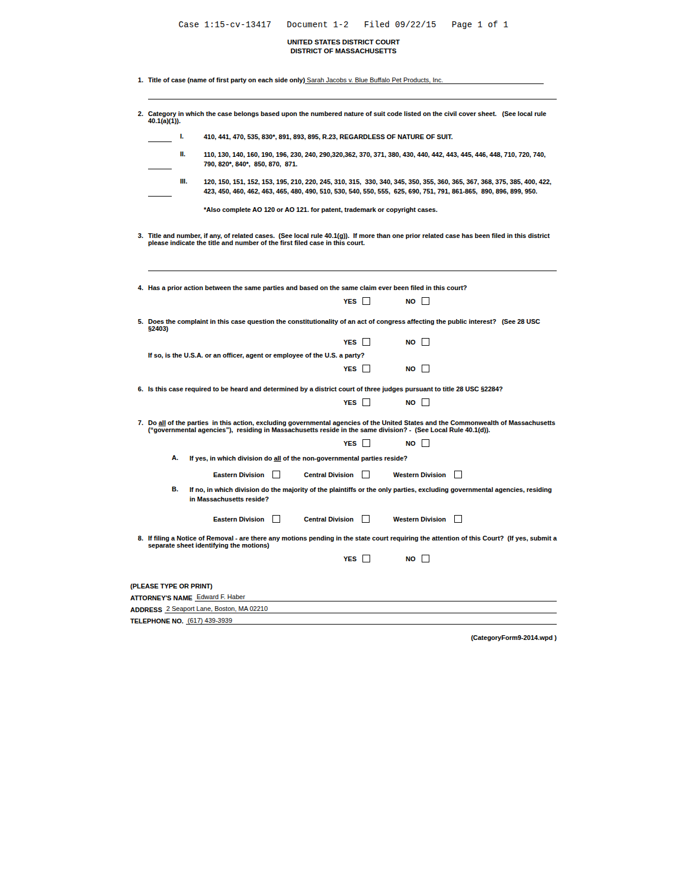Case 1:15-cv-13417 Document 1-2 Filed 09/22/15 Page 1 of 1
UNITED STATES DISTRICT COURT
DISTRICT OF MASSACHUSETTS
1.
Title of case (name of first party on each side only) Sarah Jacobs v. Blue Buffalo Pet Products, Inc.
2.
Category in which the case belongs based upon the numbered nature of suit code listed on the civil cover sheet. (See local rule 40.1(a)(1)).
I.
410, 441, 470, 535, 830*, 891, 893, 895, R.23, REGARDLESS OF NATURE OF SUIT.
II.
110, 130, 140, 160, 190, 196, 230, 240, 290,320,362, 370, 371, 380, 430, 440, 442, 443, 445, 446, 448, 710, 720, 740, 790, 820*, 840*, 850, 870, 871.
III.
120, 150, 151, 152, 153, 195, 210, 220, 245, 310, 315, 330, 340, 345, 350, 355, 360, 365, 367, 368, 375, 385, 400, 422, 423, 450, 460, 462, 463, 465, 480, 490, 510, 530, 540, 550, 555, 625, 690, 751, 791, 861-865, 890, 896, 899, 950.
*Also complete AO 120 or AO 121. for patent, trademark or copyright cases.
3.
Title and number, if any, of related cases. (See local rule 40.1(g)). If more than one prior related case has been filed in this district please indicate the title and number of the first filed case in this court.
4.
Has a prior action between the same parties and based on the same claim ever been filed in this court?
YES NO
5.
Does the complaint in this case question the constitutionality of an act of congress affecting the public interest? (See 28 USC §2403)
YES NO
If so, is the U.S.A. or an officer, agent or employee of the U.S. a party?
YES NO
6.
Is this case required to be heard and determined by a district court of three judges pursuant to title 28 USC §2284?
YES NO
7.
Do all of the parties in this action, excluding governmental agencies of the United States and the Commonwealth of Massachusetts (“governmental agencies”), residing in Massachusetts reside in the same division? - (See Local Rule 40.1(d)).
YES NO
A.
If yes, in which division do all of the non-governmental parties reside?
Eastern Division
Central Division
Western Division
B.
If no, in which division do the majority of the plaintiffs or the only parties, excluding governmental agencies, residing in Massachusetts reside?
Eastern Division
Central Division
Western Division
8.
If filing a Notice of Removal - are there any motions pending in the state court requiring the attention of this Court? (If yes, submit a separate sheet identifying the motions)
YES NO
(PLEASE TYPE OR PRINT)
ATTORNEY'S NAME Edward F. Haber
ADDRESS 2 Seaport Lane, Boston, MA 02210
TELEPHONE NO. (617) 439-3939
(CategoryForm9-2014.wpd )